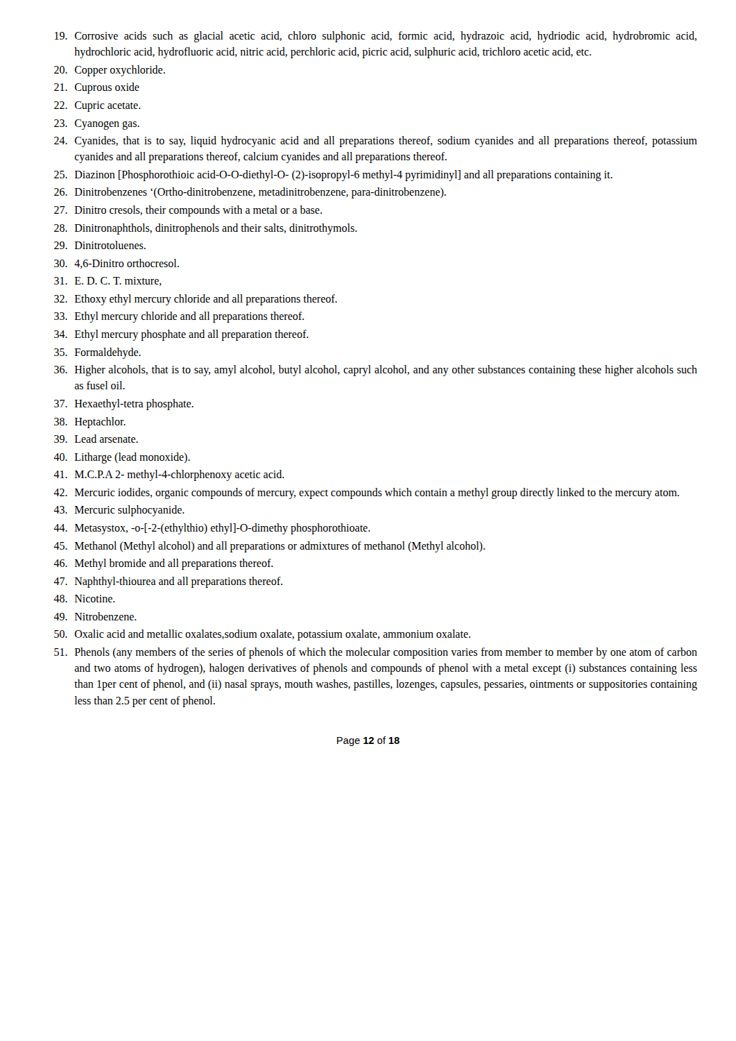19. Corrosive acids such as glacial acetic acid, chloro sulphonic acid, formic acid, hydrazoic acid, hydriodic acid, hydrobromic acid, hydrochloric acid, hydrofluoric acid, nitric acid, perchloric acid, picric acid, sulphuric acid, trichloro acetic acid, etc.
20. Copper oxychloride.
21. Cuprous oxide
22. Cupric acetate.
23. Cyanogen gas.
24. Cyanides, that is to say, liquid hydrocyanic acid and all preparations thereof, sodium cyanides and all preparations thereof, potassium cyanides and all preparations thereof, calcium cyanides and all preparations thereof.
25. Diazinon [Phosphorothioic acid-O-O-diethyl-O- (2)-isopropyl-6 methyl-4 pyrimidinyl] and all preparations containing it.
26. Dinitrobenzenes ‘(Ortho-dinitrobenzene, metadinitrobenzene, para-dinitrobenzene).
27. Dinitro cresols, their compounds with a metal or a base.
28. Dinitronaphthols, dinitrophenols and their salts, dinitrothymols.
29. Dinitrotoluenes.
30. 4,6-Dinitro orthocresol.
31. E. D. C. T. mixture,
32. Ethoxy ethyl mercury chloride and all preparations thereof.
33. Ethyl mercury chloride and all preparations thereof.
34. Ethyl mercury phosphate and all preparation thereof.
35. Formaldehyde.
36. Higher alcohols, that is to say, amyl alcohol, butyl alcohol, capryl alcohol, and any other substances containing these higher alcohols such as fusel oil.
37. Hexaethyl-tetra phosphate.
38. Heptachlor.
39. Lead arsenate.
40. Litharge (lead monoxide).
41. M.C.P.A 2- methyl-4-chlorphenoxy acetic acid.
42. Mercuric iodides, organic compounds of mercury, expect compounds which contain a methyl group directly linked to the mercury atom.
43. Mercuric sulphocyanide.
44. Metasystox, -o-[-2-(ethylthio) ethyl]-O-dimethy phosphorothioate.
45. Methanol (Methyl alcohol) and all preparations or admixtures of methanol (Methyl alcohol).
46. Methyl bromide and all preparations thereof.
47. Naphthyl-thiourea and all preparations thereof.
48. Nicotine.
49. Nitrobenzene.
50. Oxalic acid and metallic oxalates,sodium oxalate, potassium oxalate, ammonium oxalate.
51. Phenols (any members of the series of phenols of which the molecular composition varies from member to member by one atom of carbon and two atoms of hydrogen), halogen derivatives of phenols and compounds of phenol with a metal except (i) substances containing less than 1per cent of phenol, and (ii) nasal sprays, mouth washes, pastilles, lozenges, capsules, pessaries, ointments or suppositories containing less than 2.5 per cent of phenol.
Page 12 of 18